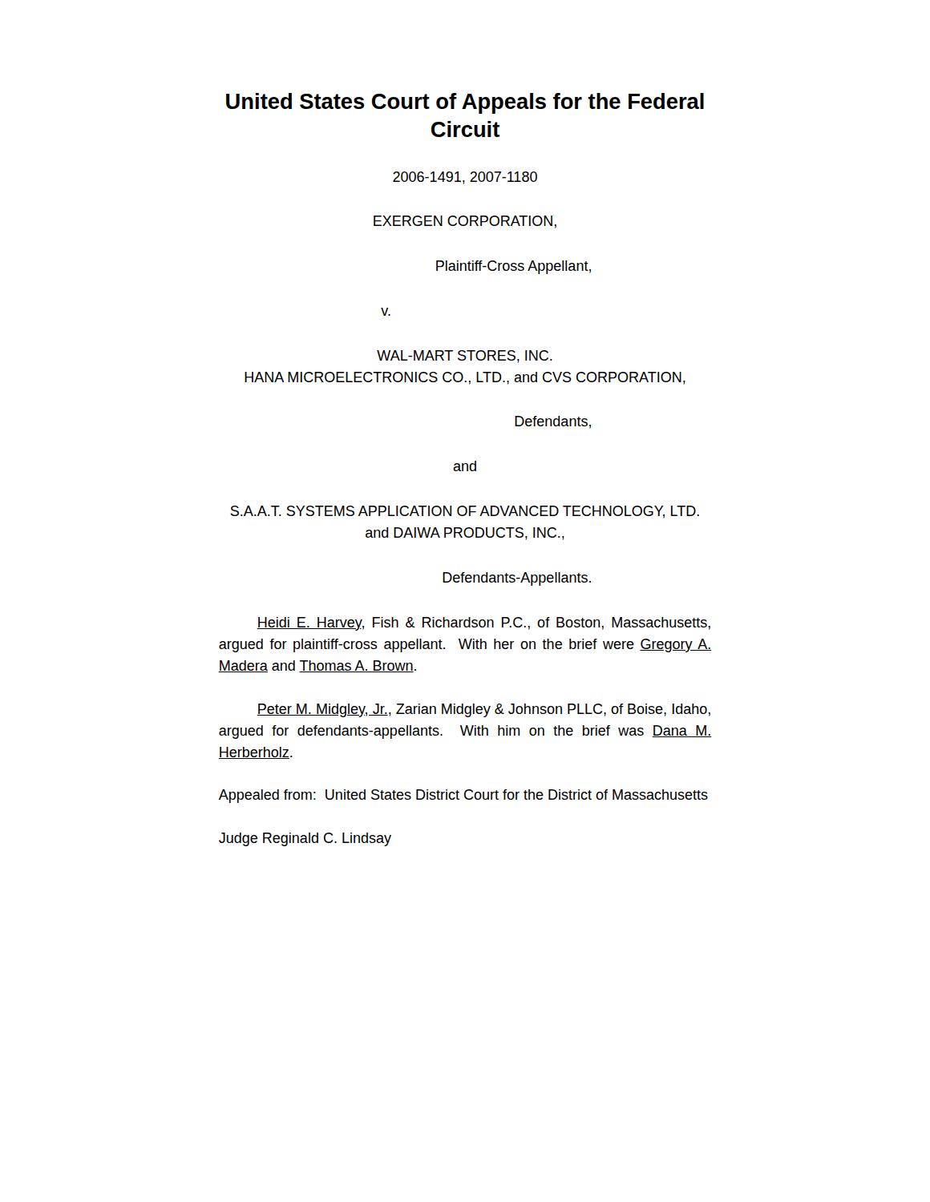United States Court of Appeals for the Federal Circuit
2006-1491, 2007-1180
EXERGEN CORPORATION,
Plaintiff-Cross Appellant,
v.
WAL-MART STORES, INC.
HANA MICROELECTRONICS CO., LTD., and CVS CORPORATION,
Defendants,
and
S.A.A.T. SYSTEMS APPLICATION OF ADVANCED TECHNOLOGY, LTD.
and DAIWA PRODUCTS, INC.,
Defendants-Appellants.
Heidi E. Harvey, Fish & Richardson P.C., of Boston, Massachusetts, argued for plaintiff-cross appellant. With her on the brief were Gregory A. Madera and Thomas A. Brown.
Peter M. Midgley, Jr., Zarian Midgley & Johnson PLLC, of Boise, Idaho, argued for defendants-appellants. With him on the brief was Dana M. Herberholz.
Appealed from: United States District Court for the District of Massachusetts
Judge Reginald C. Lindsay